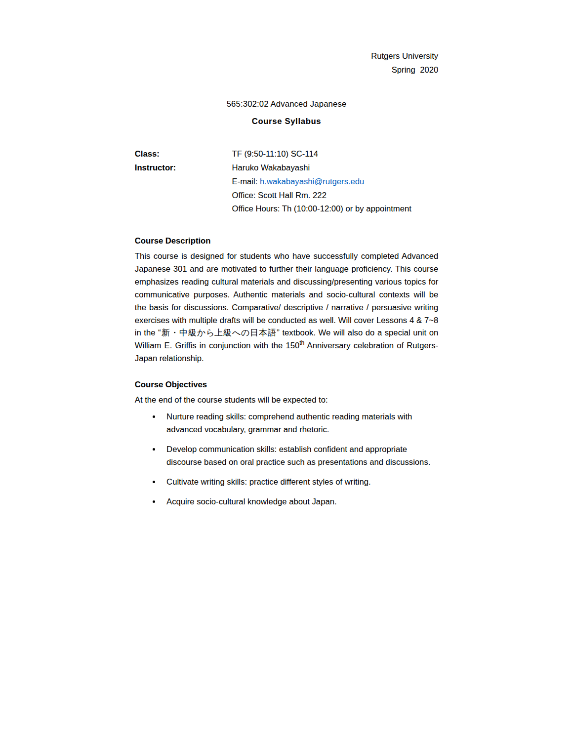Rutgers University
Spring 2020
565:302:02 Advanced Japanese
Course Syllabus
| Class: | TF (9:50-11:10) SC-114 |
| Instructor: | Haruko Wakabayashi |
| | E-mail: h.wakabayashi@rutgers.edu |
| | Office: Scott Hall Rm. 222 |
| | Office Hours: Th (10:00-12:00) or by appointment |
Course Description
This course is designed for students who have successfully completed Advanced Japanese 301 and are motivated to further their language proficiency. This course emphasizes reading cultural materials and discussing/presenting various topics for communicative purposes. Authentic materials and socio-cultural contexts will be the basis for discussions. Comparative/ descriptive / narrative / persuasive writing exercises with multiple drafts will be conducted as well. Will cover Lessons 4 & 7~8 in the “新・中級から上級への日本語” textbook. We will also do a special unit on William E. Griffis in conjunction with the 150th Anniversary celebration of Rutgers-Japan relationship.
Course Objectives
At the end of the course students will be expected to:
Nurture reading skills: comprehend authentic reading materials with advanced vocabulary, grammar and rhetoric.
Develop communication skills: establish confident and appropriate discourse based on oral practice such as presentations and discussions.
Cultivate writing skills: practice different styles of writing.
Acquire socio-cultural knowledge about Japan.